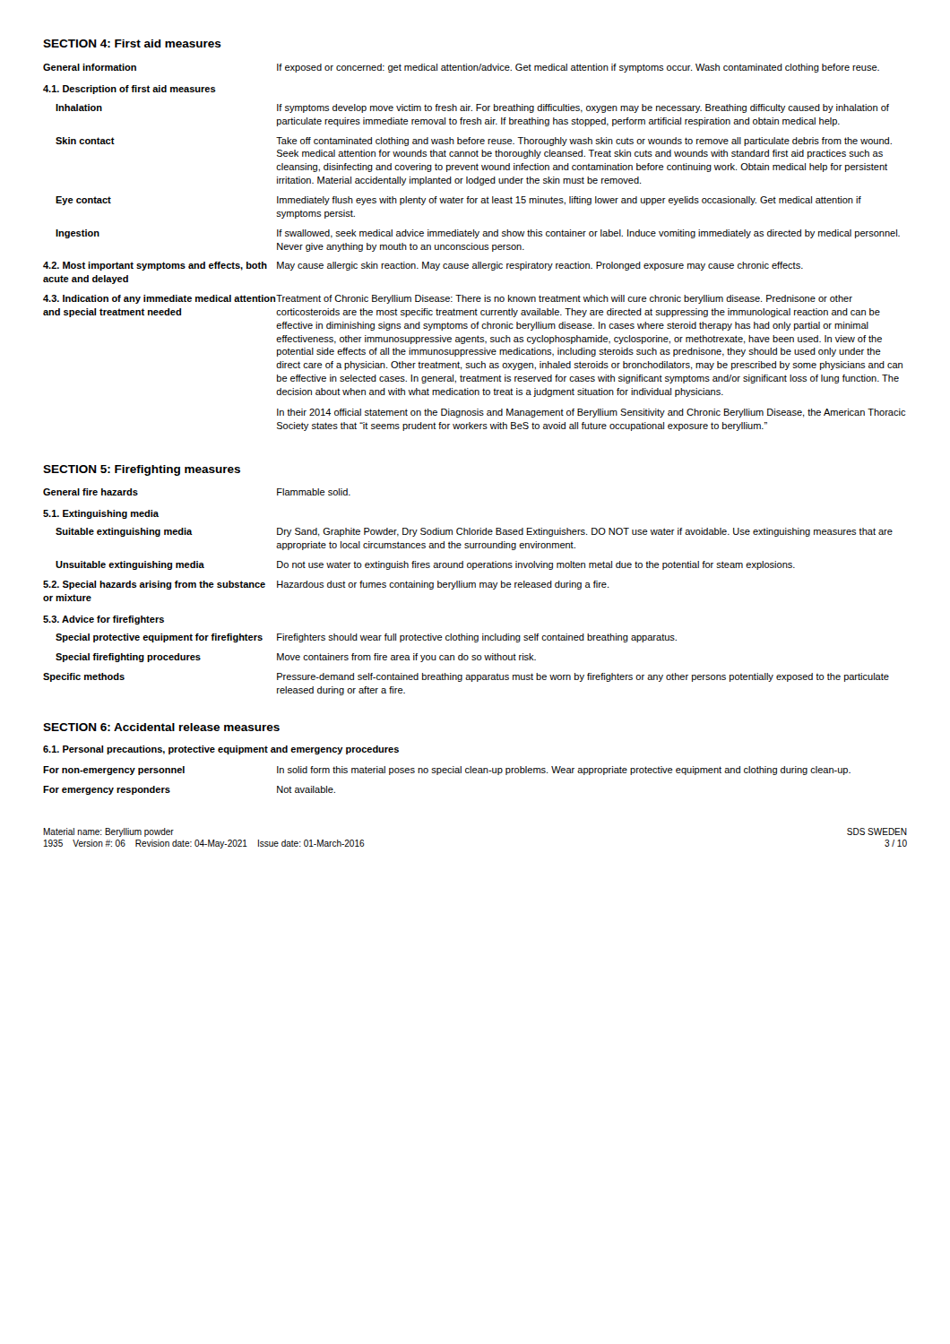SECTION 4: First aid measures
| General information | If exposed or concerned: get medical attention/advice. Get medical attention if symptoms occur. Wash contaminated clothing before reuse. |
| 4.1. Description of first aid measures |
| Inhalation | If symptoms develop move victim to fresh air. For breathing difficulties, oxygen may be necessary. Breathing difficulty caused by inhalation of particulate requires immediate removal to fresh air. If breathing has stopped, perform artificial respiration and obtain medical help. |
| Skin contact | Take off contaminated clothing and wash before reuse. Thoroughly wash skin cuts or wounds to remove all particulate debris from the wound. Seek medical attention for wounds that cannot be thoroughly cleansed. Treat skin cuts and wounds with standard first aid practices such as cleansing, disinfecting and covering to prevent wound infection and contamination before continuing work. Obtain medical help for persistent irritation. Material accidentally implanted or lodged under the skin must be removed. |
| Eye contact | Immediately flush eyes with plenty of water for at least 15 minutes, lifting lower and upper eyelids occasionally. Get medical attention if symptoms persist. |
| Ingestion | If swallowed, seek medical advice immediately and show this container or label. Induce vomiting immediately as directed by medical personnel. Never give anything by mouth to an unconscious person. |
| 4.2. Most important symptoms and effects, both acute and delayed | May cause allergic skin reaction. May cause allergic respiratory reaction. Prolonged exposure may cause chronic effects. |
| 4.3. Indication of any immediate medical attention and special treatment needed | Treatment of Chronic Beryllium Disease: There is no known treatment which will cure chronic beryllium disease. Prednisone or other corticosteroids are the most specific treatment currently available. They are directed at suppressing the immunological reaction and can be effective in diminishing signs and symptoms of chronic beryllium disease. In cases where steroid therapy has had only partial or minimal effectiveness, other immunosuppressive agents, such as cyclophosphamide, cyclosporine, or methotrexate, have been used. In view of the potential side effects of all the immunosuppressive medications, including steroids such as prednisone, they should be used only under the direct care of a physician. Other treatment, such as oxygen, inhaled steroids or bronchodilators, may be prescribed by some physicians and can be effective in selected cases. In general, treatment is reserved for cases with significant symptoms and/or significant loss of lung function. The decision about when and with what medication to treat is a judgment situation for individual physicians. In their 2014 official statement on the Diagnosis and Management of Beryllium Sensitivity and Chronic Beryllium Disease, the American Thoracic Society states that “it seems prudent for workers with BeS to avoid all future occupational exposure to beryllium.” |
SECTION 5: Firefighting measures
| General fire hazards | Flammable solid. |
| 5.1. Extinguishing media |
| Suitable extinguishing media | Dry Sand, Graphite Powder, Dry Sodium Chloride Based Extinguishers. DO NOT use water if avoidable. Use extinguishing measures that are appropriate to local circumstances and the surrounding environment. |
| Unsuitable extinguishing media | Do not use water to extinguish fires around operations involving molten metal due to the potential for steam explosions. |
| 5.2. Special hazards arising from the substance or mixture | Hazardous dust or fumes containing beryllium may be released during a fire. |
| 5.3. Advice for firefighters |
| Special protective equipment for firefighters | Firefighters should wear full protective clothing including self contained breathing apparatus. |
| Special firefighting procedures | Move containers from fire area if you can do so without risk. |
| Specific methods | Pressure-demand self-contained breathing apparatus must be worn by firefighters or any other persons potentially exposed to the particulate released during or after a fire. |
SECTION 6: Accidental release measures
6.1. Personal precautions, protective equipment and emergency procedures
| For non-emergency personnel | In solid form this material poses no special clean-up problems. Wear appropriate protective equipment and clothing during clean-up. |
| For emergency responders | Not available. |
Material name: Beryllium powder
SDS SWEDEN
1935 Version #: 06 Revision date: 04-May-2021 Issue date: 01-March-2016
3 / 10